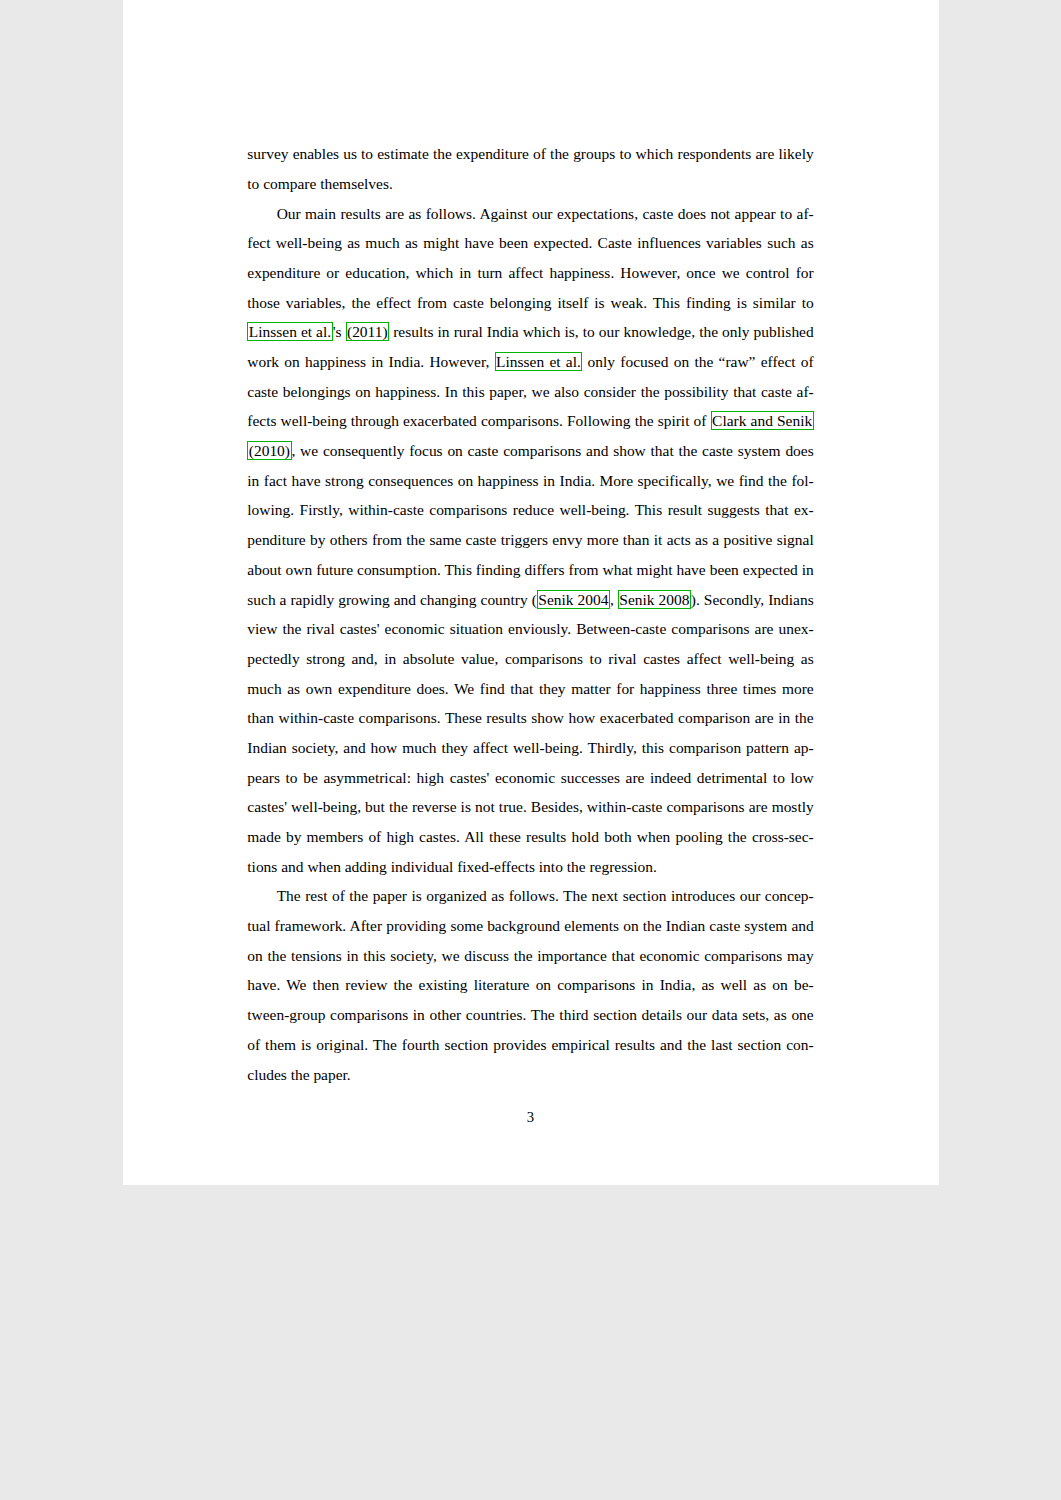survey enables us to estimate the expenditure of the groups to which respondents are likely to compare themselves.
Our main results are as follows. Against our expectations, caste does not appear to affect well-being as much as might have been expected. Caste influences variables such as expenditure or education, which in turn affect happiness. However, once we control for those variables, the effect from caste belonging itself is weak. This finding is similar to Linssen et al.'s (2011) results in rural India which is, to our knowledge, the only published work on happiness in India. However, Linssen et al. only focused on the “raw” effect of caste belongings on happiness. In this paper, we also consider the possibility that caste affects well-being through exacerbated comparisons. Following the spirit of Clark and Senik (2010), we consequently focus on caste comparisons and show that the caste system does in fact have strong consequences on happiness in India. More specifically, we find the following. Firstly, within-caste comparisons reduce well-being. This result suggests that expenditure by others from the same caste triggers envy more than it acts as a positive signal about own future consumption. This finding differs from what might have been expected in such a rapidly growing and changing country (Senik 2004, Senik 2008). Secondly, Indians view the rival castes' economic situation enviously. Between-caste comparisons are unexpectedly strong and, in absolute value, comparisons to rival castes affect well-being as much as own expenditure does. We find that they matter for happiness three times more than within-caste comparisons. These results show how exacerbated comparison are in the Indian society, and how much they affect well-being. Thirdly, this comparison pattern appears to be asymmetrical: high castes' economic successes are indeed detrimental to low castes' well-being, but the reverse is not true. Besides, within-caste comparisons are mostly made by members of high castes. All these results hold both when pooling the cross-sections and when adding individual fixed-effects into the regression.
The rest of the paper is organized as follows. The next section introduces our conceptual framework. After providing some background elements on the Indian caste system and on the tensions in this society, we discuss the importance that economic comparisons may have. We then review the existing literature on comparisons in India, as well as on between-group comparisons in other countries. The third section details our data sets, as one of them is original. The fourth section provides empirical results and the last section concludes the paper.
3